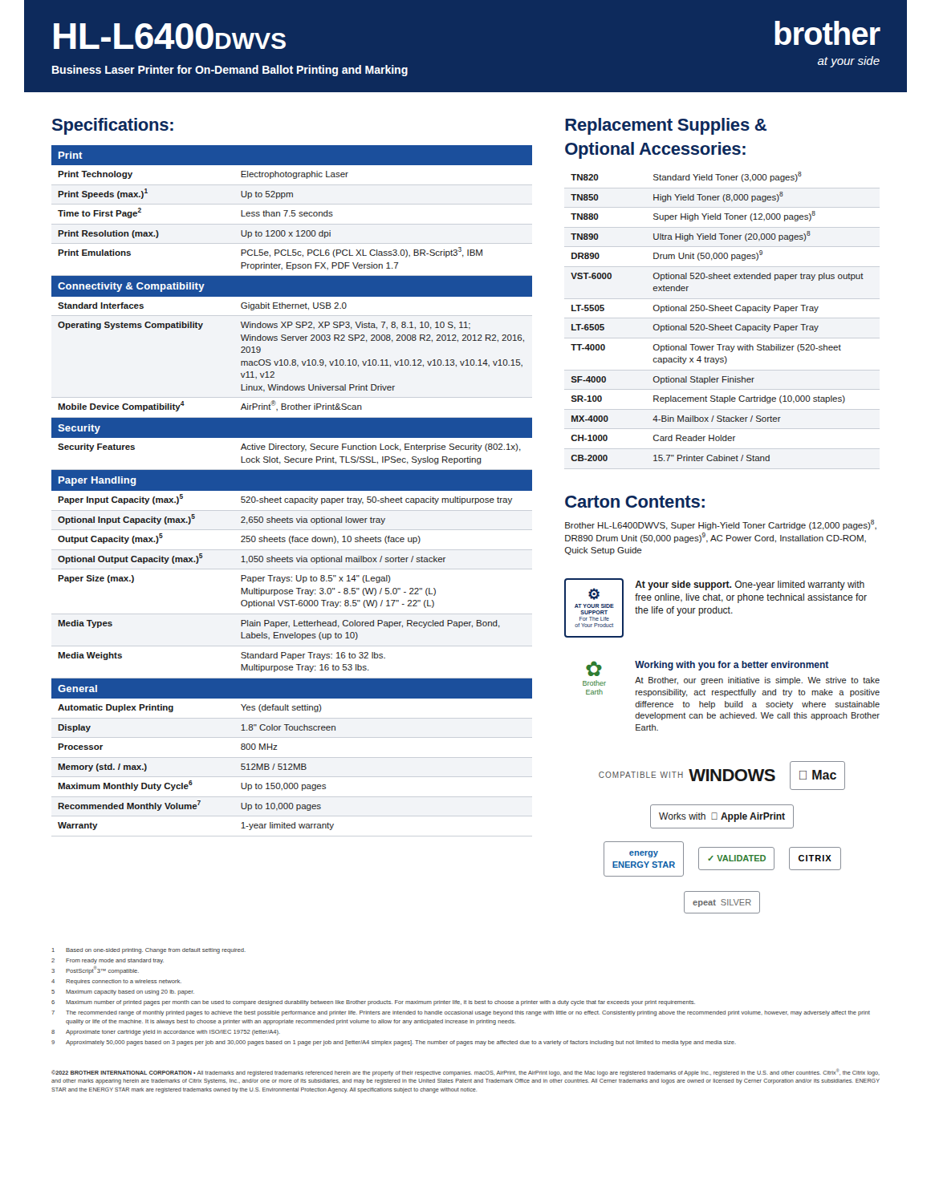HL-L6400DWVS
Business Laser Printer for On-Demand Ballot Printing and Marking
brother
at your side
Specifications:
| Print |
| --- |
| Print Technology | Electrophotographic Laser |
| Print Speeds (max.) 1 | Up to 52ppm |
| Time to First Page 2 | Less than 7.5 seconds |
| Print Resolution (max.) | Up to 1200 x 1200 dpi |
| Print Emulations | PCL5e, PCL5c, PCL6 (PCL XL Class3.0), BR-Script3 3 , IBM Proprinter, Epson FX, PDF Version 1.7 |
| Connectivity & Compatibility |
| Standard Interfaces | Gigabit Ethernet, USB 2.0 |
| Operating Systems Compatibility | Windows XP SP2, XP SP3, Vista, 7, 8, 8.1, 10, 10 S, 11; Windows Server 2003 R2 SP2, 2008, 2008 R2, 2012, 2012 R2, 2016, 2019 macOS v10.8, v10.9, v10.10, v10.11, v10.12, v10.13, v10.14, v10.15, v11, v12 Linux, Windows Universal Print Driver |
| Mobile Device Compatibility 4 | AirPrint ® , Brother iPrint&Scan |
| Security |
| Security Features | Active Directory, Secure Function Lock, Enterprise Security (802.1x), Lock Slot, Secure Print, TLS/SSL, IPSec, Syslog Reporting |
| Paper Handling |
| Paper Input Capacity (max.) 5 | 520-sheet capacity paper tray, 50-sheet capacity multipurpose tray |
| Optional Input Capacity (max.) 5 | 2,650 sheets via optional lower tray |
| Output Capacity (max.) 5 | 250 sheets (face down), 10 sheets (face up) |
| Optional Output Capacity (max.) 5 | 1,050 sheets via optional mailbox / sorter / stacker |
| Paper Size (max.) | Paper Trays: Up to 8.5" x 14" (Legal) Multipurpose Tray: 3.0" - 8.5" (W) / 5.0" - 22" (L) Optional VST-6000 Tray: 8.5" (W) / 17" - 22" (L) |
| Media Types | Plain Paper, Letterhead, Colored Paper, Recycled Paper, Bond, Labels, Envelopes (up to 10) |
| Media Weights | Standard Paper Trays: 16 to 32 lbs. Multipurpose Tray: 16 to 53 lbs. |
| General |
| Automatic Duplex Printing | Yes (default setting) |
| Display | 1.8" Color Touchscreen |
| Processor | 800 MHz |
| Memory (std. / max.) | 512MB / 512MB |
| Maximum Monthly Duty Cycle 6 | Up to 150,000 pages |
| Recommended Monthly Volume 7 | Up to 10,000 pages |
| Warranty | 1-year limited warranty |
Replacement Supplies &
Optional Accessories:
| TN820 | Standard Yield Toner (3,000 pages) 8 |
| TN850 | High Yield Toner (8,000 pages) 8 |
| TN880 | Super High Yield Toner (12,000 pages) 8 |
| TN890 | Ultra High Yield Toner (20,000 pages) 8 |
| DR890 | Drum Unit (50,000 pages) 9 |
| VST-6000 | Optional 520-sheet extended paper tray plus output extender |
| LT-5505 | Optional 250-Sheet Capacity Paper Tray |
| LT-6505 | Optional 520-Sheet Capacity Paper Tray |
| TT-4000 | Optional Tower Tray with Stabilizer (520-sheet capacity x 4 trays) |
| SF-4000 | Optional Stapler Finisher |
| SR-100 | Replacement Staple Cartridge (10,000 staples) |
| MX-4000 | 4-Bin Mailbox / Stacker / Sorter |
| CH-1000 | Card Reader Holder |
| CB-2000 | 15.7" Printer Cabinet / Stand |
Carton Contents:
Brother HL-L6400DWVS, Super High-Yield Toner Cartridge (12,000 pages)8, DR890 Drum Unit (50,000 pages)9, AC Power Cord, Installation CD-ROM, Quick Setup Guide
⚙ AT YOUR SIDE
SUPPORT
For The Life
of Your Product
At your side support. One-year limited warranty with free online, live chat, or phone technical assistance for the life of your product.
✿ Brother
Earth
Working with you for a better environment
At Brother, our green initiative is simple. We strive to take responsibility, act respectfully and try to make a positive difference to help build a society where sustainable development can be achieved. We call this approach Brother Earth.
COMPATIBLE WITH WINDOWS
 Mac
Works with
 Apple AirPrint
energy
ENERGY STAR
✓ VALIDATED
CITRIX
epeat
SILVER
Based on one-sided printing. Change from default setting required.
From ready mode and standard tray.
PostScript®3™ compatible.
Requires connection to a wireless network.
Maximum capacity based on using 20 lb. paper.
Maximum number of printed pages per month can be used to compare designed durability between like Brother products. For maximum printer life, it is best to choose a printer with a duty cycle that far exceeds your print requirements.
The recommended range of monthly printed pages to achieve the best possible performance and printer life. Printers are intended to handle occasional usage beyond this range with little or no effect. Consistently printing above the recommended print volume, however, may adversely affect the print quality or life of the machine. It is always best to choose a printer with an appropriate recommended print volume to allow for any anticipated increase in printing needs.
Approximate toner cartridge yield in accordance with ISO/IEC 19752 (letter/A4).
Approximately 50,000 pages based on 3 pages per job and 30,000 pages based on 1 page per job and [letter/A4 simplex pages]. The number of pages may be affected due to a variety of factors including but not limited to media type and media size.
©2022 BROTHER INTERNATIONAL CORPORATION • All trademarks and registered trademarks referenced herein are the property of their respective companies. macOS, AirPrint, the AirPrint logo, and the Mac logo are registered trademarks of Apple Inc., registered in the U.S. and other countries. Citrix®, the Citrix logo, and other marks appearing herein are trademarks of Citrix Systems, Inc., and/or one or more of its subsidiaries, and may be registered in the United States Patent and Trademark Office and in other countries. All Cerner trademarks and logos are owned or licensed by Cerner Corporation and/or its subsidiaries. ENERGY STAR and the ENERGY STAR mark are registered trademarks owned by the U.S. Environmental Protection Agency. All specifications subject to change without notice.